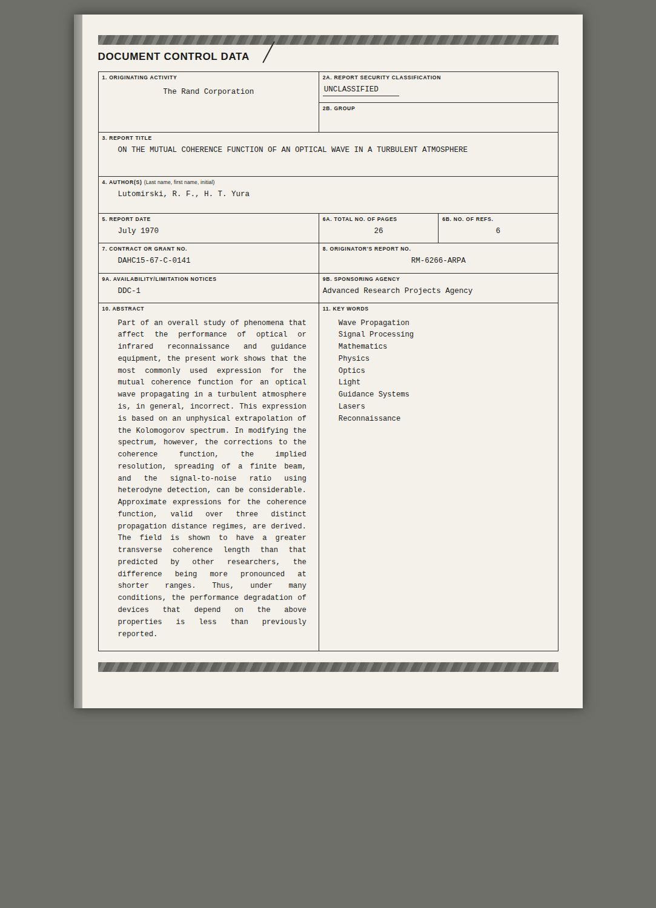DOCUMENT CONTROL DATA
| 1. Originating Activity The Rand Corporation | 2a. Report Security Classification UNCLASSIFIED |
| 2b. Group |
| 3. Report Title ON THE MUTUAL COHERENCE FUNCTION OF AN OPTICAL WAVE IN A TURBULENT ATMOSPHERE |
| 4. Author(s) (Last name, first name, initial) Lutomirski, R. F., H. T. Yura |
| 5. Report Date July 1970 | 6a. Total No. of Pages 26 | 6b. No. of Refs. 6 |
| 7. Contract or Grant No. DAHC15-67-C-0141 | 8. Originator's Report No. RM-6266-ARPA |
| 9a. Availability/Limitation Notices DDC-1 | 9b. Sponsoring Agency Advanced Research Projects Agency |
| 10. Abstract Part of an overall study of phenomena that affect the performance of optical or infrared reconnaissance and guidance equipment, the present work shows that the most commonly used expression for the mutual coherence function for an optical wave propagating in a turbulent atmosphere is, in general, incorrect. This expression is based on an unphysical extrapolation of the Kolomogorov spectrum. In modifying the spectrum, however, the corrections to the coherence function, the implied resolution, spreading of a finite beam, and the signal-to-noise ratio using heterodyne detection, can be considerable. Approximate expressions for the coherence function, valid over three distinct propagation distance regimes, are derived. The field is shown to have a greater transverse coherence length than that predicted by other researchers, the difference being more pronounced at shorter ranges. Thus, under many conditions, the performance degradation of devices that depend on the above properties is less than previously reported. | 11. Key Words Wave Propagation Signal Processing Mathematics Physics Optics Light Guidance Systems Lasers Reconnaissance |